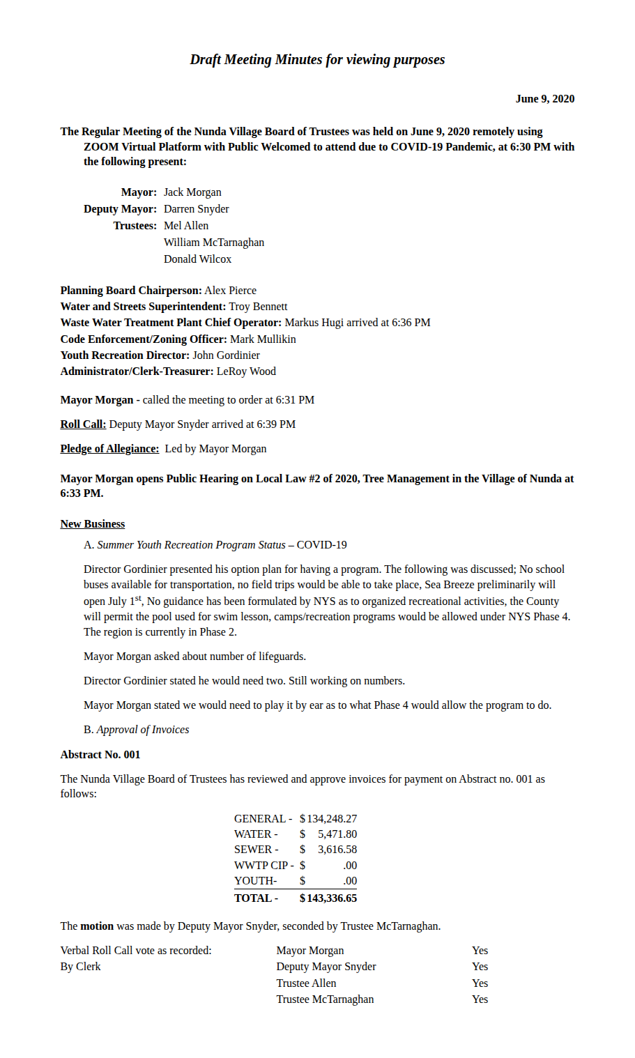Draft Meeting Minutes for viewing purposes
June 9, 2020
The Regular Meeting of the Nunda Village Board of Trustees was held on June 9, 2020 remotely using ZOOM Virtual Platform with Public Welcomed to attend due to COVID-19 Pandemic, at 6:30 PM with the following present:
| Mayor: | Jack Morgan |
| Deputy Mayor: | Darren Snyder |
| Trustees: | Mel Allen |
| | William McTarnaghan |
| | Donald Wilcox |
Planning Board Chairperson: Alex Pierce
Water and Streets Superintendent: Troy Bennett
Waste Water Treatment Plant Chief Operator: Markus Hugi arrived at 6:36 PM
Code Enforcement/Zoning Officer: Mark Mullikin
Youth Recreation Director: John Gordinier
Administrator/Clerk-Treasurer: LeRoy Wood
Mayor Morgan - called the meeting to order at 6:31 PM
Roll Call: Deputy Mayor Snyder arrived at 6:39 PM
Pledge of Allegiance: Led by Mayor Morgan
Mayor Morgan opens Public Hearing on Local Law #2 of 2020, Tree Management in the Village of Nunda at 6:33 PM.
New Business
A. Summer Youth Recreation Program Status – COVID-19
Director Gordinier presented his option plan for having a program. The following was discussed; No school buses available for transportation, no field trips would be able to take place, Sea Breeze preliminarily will open July 1st, No guidance has been formulated by NYS as to organized recreational activities, the County will permit the pool used for swim lesson, camps/recreation programs would be allowed under NYS Phase 4. The region is currently in Phase 2.
Mayor Morgan asked about number of lifeguards.
Director Gordinier stated he would need two. Still working on numbers.
Mayor Morgan stated we would need to play it by ear as to what Phase 4 would allow the program to do.
B. Approval of Invoices
Abstract No. 001
The Nunda Village Board of Trustees has reviewed and approve invoices for payment on Abstract no. 001 as follows:
| GENERAL - | $ | 134,248.27 |
| WATER - | $ | 5,471.80 |
| SEWER - | $ | 3,616.58 |
| WWTP CIP - | $ | .00 |
| YOUTH- | $ | .00 |
| TOTAL - | $ | 143,336.65 |
The motion was made by Deputy Mayor Snyder, seconded by Trustee McTarnaghan.
| Verbal Roll Call vote as recorded: | Mayor Morgan | Yes |
| By Clerk | Deputy Mayor Snyder | Yes |
| | Trustee Allen | Yes |
| | Trustee McTarnaghan | Yes |